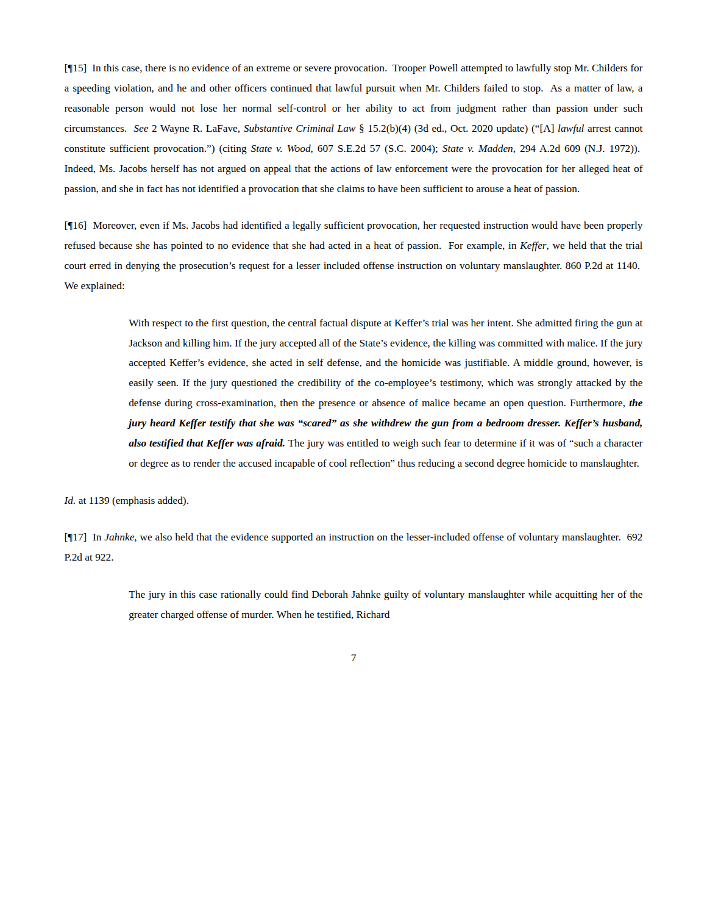[¶15] In this case, there is no evidence of an extreme or severe provocation. Trooper Powell attempted to lawfully stop Mr. Childers for a speeding violation, and he and other officers continued that lawful pursuit when Mr. Childers failed to stop. As a matter of law, a reasonable person would not lose her normal self-control or her ability to act from judgment rather than passion under such circumstances. See 2 Wayne R. LaFave, Substantive Criminal Law § 15.2(b)(4) (3d ed., Oct. 2020 update) (“[A] lawful arrest cannot constitute sufficient provocation.”) (citing State v. Wood, 607 S.E.2d 57 (S.C. 2004); State v. Madden, 294 A.2d 609 (N.J. 1972)). Indeed, Ms. Jacobs herself has not argued on appeal that the actions of law enforcement were the provocation for her alleged heat of passion, and she in fact has not identified a provocation that she claims to have been sufficient to arouse a heat of passion.
[¶16] Moreover, even if Ms. Jacobs had identified a legally sufficient provocation, her requested instruction would have been properly refused because she has pointed to no evidence that she had acted in a heat of passion. For example, in Keffer, we held that the trial court erred in denying the prosecution’s request for a lesser included offense instruction on voluntary manslaughter. 860 P.2d at 1140. We explained:
With respect to the first question, the central factual dispute at Keffer’s trial was her intent. She admitted firing the gun at Jackson and killing him. If the jury accepted all of the State’s evidence, the killing was committed with malice. If the jury accepted Keffer’s evidence, she acted in self defense, and the homicide was justifiable. A middle ground, however, is easily seen. If the jury questioned the credibility of the co-employee’s testimony, which was strongly attacked by the defense during cross-examination, then the presence or absence of malice became an open question. Furthermore, the jury heard Keffer testify that she was “scared” as she withdrew the gun from a bedroom dresser. Keffer’s husband, also testified that Keffer was afraid. The jury was entitled to weigh such fear to determine if it was of “such a character or degree as to render the accused incapable of cool reflection” thus reducing a second degree homicide to manslaughter.
Id. at 1139 (emphasis added).
[¶17] In Jahnke, we also held that the evidence supported an instruction on the lesser-included offense of voluntary manslaughter. 692 P.2d at 922.
The jury in this case rationally could find Deborah Jahnke guilty of voluntary manslaughter while acquitting her of the greater charged offense of murder. When he testified, Richard
7